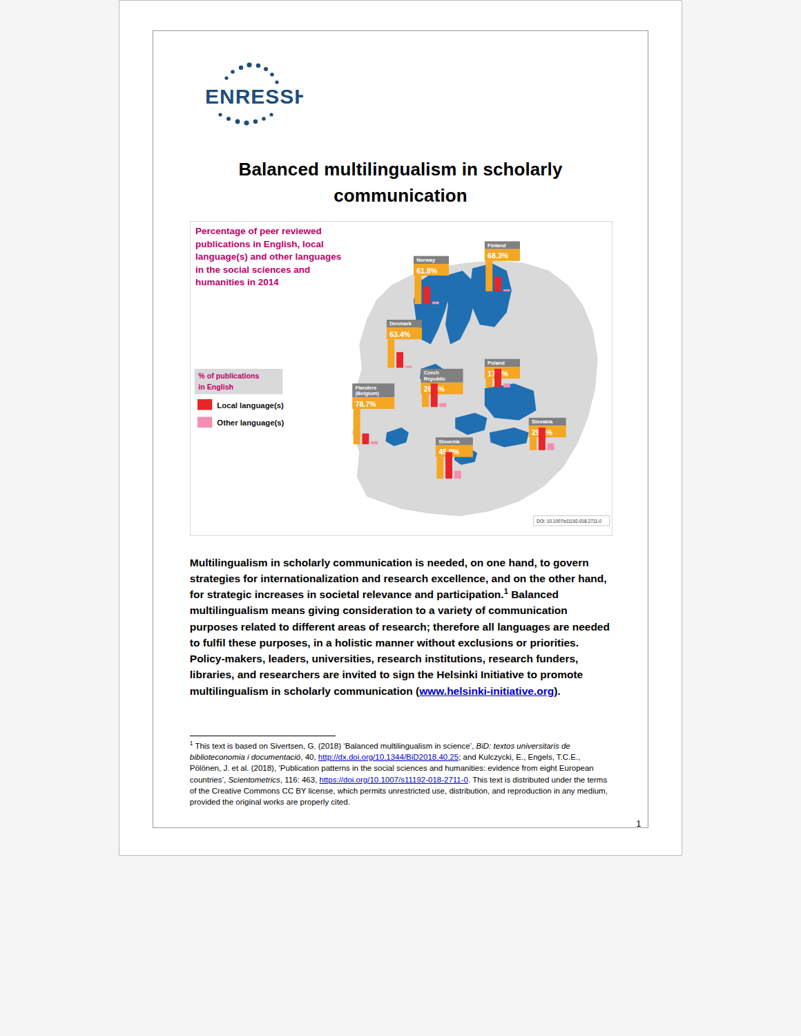ENRESSH
Balanced multilingualism in scholarly communication
Percentage of peer reviewed publications in English, local language(s) and other languages in the social sciences and humanities in 2014 % of publications in English Local language(s) Other language(s) Finland 68.3% Norway 61.8% Denmark 63.4% Flanders (Belgium) 78.7% Czech Republic 26.4% Poland 17.2% Slovakia 25.8% Slovenia 45.9% DOI :10.1007/s11192-018-2711-0
Multilingualism in scholarly communication is needed, on one hand, to govern strategies for internationalization and research excellence, and on the other hand, for strategic increases in societal relevance and participation.1 Balanced multilingualism means giving consideration to a variety of communication purposes related to different areas of research; therefore all languages are needed to fulfil these purposes, in a holistic manner without exclusions or priorities. Policy-makers, leaders, universities, research institutions, research funders, libraries, and researchers are invited to sign the Helsinki Initiative to promote multilingualism in scholarly communication (www.helsinki-initiative.org).
1 This text is based on Sivertsen, G. (2018) ‘Balanced multilingualism in science’, BiD: textos universitaris de biblioteconomia i documentació, 40, http://dx.doi.org/10.1344/BiD2018.40.25; and Kulczycki, E., Engels, T.C.E., Pölönen, J. et al. (2018), ‘Publication patterns in the social sciences and humanities: evidence from eight European countries’, Scientometrics, 116: 463, https://doi.org/10.1007/s11192-018-2711-0. This text is distributed under the terms of the Creative Commons CC BY license, which permits unrestricted use, distribution, and reproduction in any medium, provided the original works are properly cited.
1